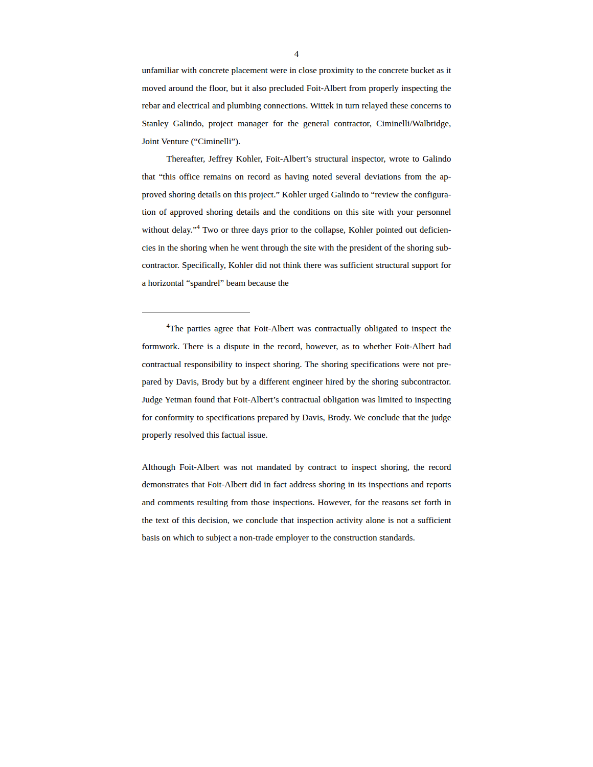4
unfamiliar with concrete placement were in close proximity to the concrete bucket as it moved around the floor, but it also precluded Foit-Albert from properly inspecting the rebar and electrical and plumbing connections. Wittek in turn relayed these concerns to Stanley Galindo, project manager for the general contractor, Ciminelli/Walbridge, Joint Venture (“Ciminelli”).
Thereafter, Jeffrey Kohler, Foit-Albert’s structural inspector, wrote to Galindo that “this office remains on record as having noted several deviations from the approved shoring details on this project.” Kohler urged Galindo to “review the configuration of approved shoring details and the conditions on this site with your personnel without delay.”4 Two or three days prior to the collapse, Kohler pointed out deficiencies in the shoring when he went through the site with the president of the shoring subcontractor. Specifically, Kohler did not think there was sufficient structural support for a horizontal “spandrel” beam because the
4The parties agree that Foit-Albert was contractually obligated to inspect the formwork. There is a dispute in the record, however, as to whether Foit-Albert had contractual responsibility to inspect shoring. The shoring specifications were not prepared by Davis, Brody but by a different engineer hired by the shoring subcontractor. Judge Yetman found that Foit-Albert’s contractual obligation was limited to inspecting for conformity to specifications prepared by Davis, Brody. We conclude that the judge properly resolved this factual issue.
Although Foit-Albert was not mandated by contract to inspect shoring, the record demonstrates that Foit-Albert did in fact address shoring in its inspections and reports and comments resulting from those inspections. However, for the reasons set forth in the text of this decision, we conclude that inspection activity alone is not a sufficient basis on which to subject a non-trade employer to the construction standards.